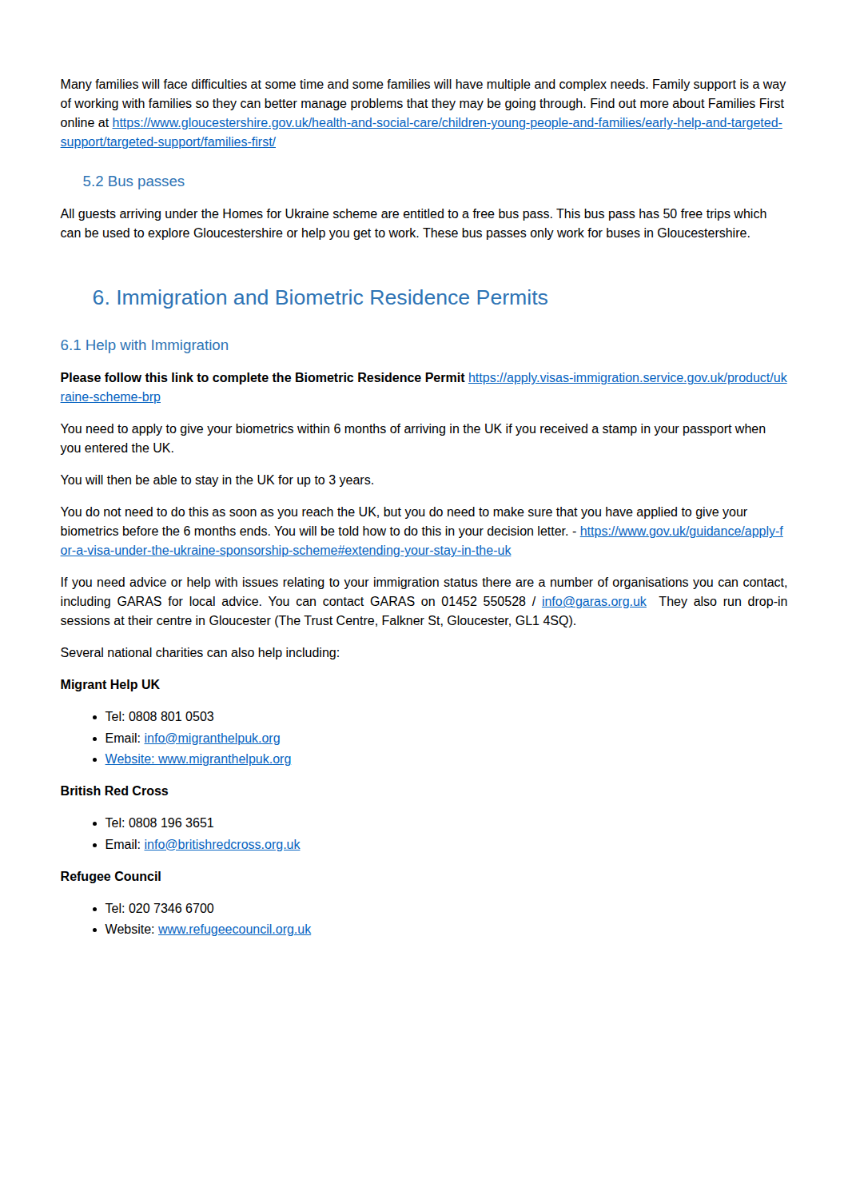Many families will face difficulties at some time and some families will have multiple and complex needs. Family support is a way of working with families so they can better manage problems that they may be going through. Find out more about Families First online at https://www.gloucestershire.gov.uk/health-and-social-care/children-young-people-and-families/early-help-and-targeted-support/targeted-support/families-first/
5.2 Bus passes
All guests arriving under the Homes for Ukraine scheme are entitled to a free bus pass. This bus pass has 50 free trips which can be used to explore Gloucestershire or help you get to work. These bus passes only work for buses in Gloucestershire.
6. Immigration and Biometric Residence Permits
6.1 Help with Immigration
Please follow this link to complete the Biometric Residence Permit https://apply.visas-immigration.service.gov.uk/product/ukraine-scheme-brp
You need to apply to give your biometrics within 6 months of arriving in the UK if you received a stamp in your passport when you entered the UK.
You will then be able to stay in the UK for up to 3 years.
You do not need to do this as soon as you reach the UK, but you do need to make sure that you have applied to give your biometrics before the 6 months ends. You will be told how to do this in your decision letter. - https://www.gov.uk/guidance/apply-for-a-visa-under-the-ukraine-sponsorship-scheme#extending-your-stay-in-the-uk
If you need advice or help with issues relating to your immigration status there are a number of organisations you can contact, including GARAS for local advice. You can contact GARAS on 01452 550528 / info@garas.org.uk They also run drop-in sessions at their centre in Gloucester (The Trust Centre, Falkner St, Gloucester, GL1 4SQ).
Several national charities can also help including:
Migrant Help UK
Tel: 0808 801 0503
Email: info@migranthelpuk.org
Website: www.migranthelpuk.org
British Red Cross
Tel: 0808 196 3651
Email: info@britishredcross.org.uk
Refugee Council
Tel: 020 7346 6700
Website: www.refugeecouncil.org.uk